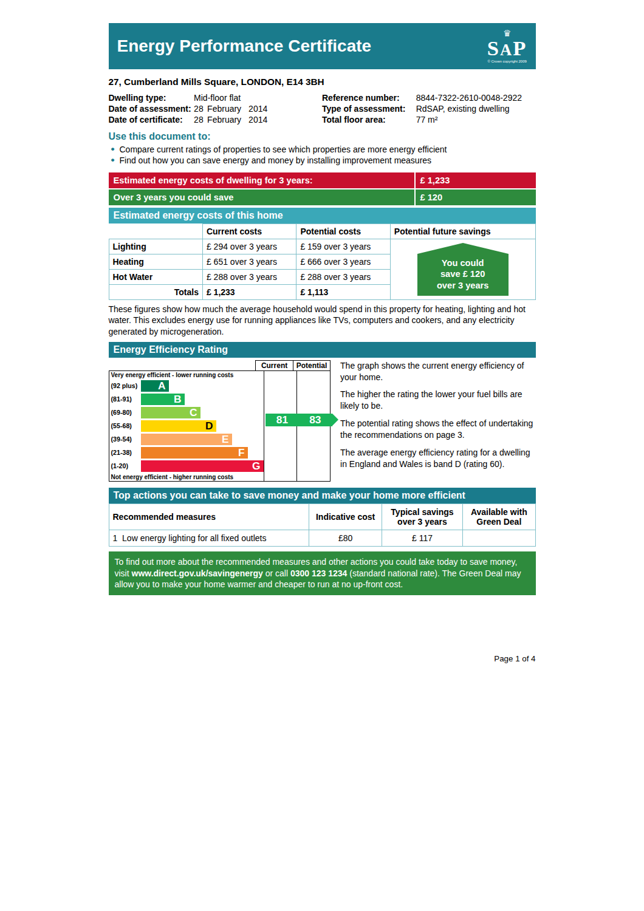Energy Performance Certificate
♛
SAP
© Crown copyright 2009
27, Cumberland Mills Square, LONDON, E14 3BH
| Dwelling type: | Mid-floor flat | Reference number: | 8844-7322-2610-0048-2922 |
| Date of assessment: | 28 February 2014 | Type of assessment: | RdSAP, existing dwelling |
| Date of certificate: | 28 February 2014 | Total floor area: | 77 m² |
Use this document to:
Compare current ratings of properties to see which properties are more energy efficient
Find out how you can save energy and money by installing improvement measures
Estimated energy costs of dwelling for 3 years:
£ 1,233
Over 3 years you could save
£ 120
Estimated energy costs of this home
| | Current costs | Potential costs | Potential future savings |
| --- | --- | --- | --- |
| Lighting | £ 294 over 3 years | £ 159 over 3 years | You could save £ 120 over 3 years |
| Heating | £ 651 over 3 years | £ 666 over 3 years |
| Hot Water | £ 288 over 3 years | £ 288 over 3 years |
| Totals | £ 1,233 | £ 1,113 |
These figures show how much the average household would spend in this property for heating, lighting and hot water. This excludes energy use for running appliances like TVs, computers and cookers, and any electricity generated by microgeneration.
Energy Efficiency Rating
Current
Potential
Very energy efficient - lower running costs
(92 plus)
A
(81-91)
B
(69-80)
C
(55-68)
D
(39-54)
E
(21-38)
F
(1-20)
G
Not energy efficient - higher running costs
81
83
The graph shows the current energy efficiency of your home.
The higher the rating the lower your fuel bills are likely to be.
The potential rating shows the effect of undertaking the recommendations on page 3.
The average energy efficiency rating for a dwelling in England and Wales is band D (rating 60).
Top actions you can take to save money and make your home more efficient
| Recommended measures | Indicative cost | Typical savings over 3 years | Available with Green Deal |
| --- | --- | --- | --- |
| 1 Low energy lighting for all fixed outlets | £80 | £ 117 | |
To find out more about the recommended measures and other actions you could take today to save money, visit www.direct.gov.uk/savingenergy or call 0300 123 1234 (standard national rate). The Green Deal may allow you to make your home warmer and cheaper to run at no up-front cost.
Page 1 of 4